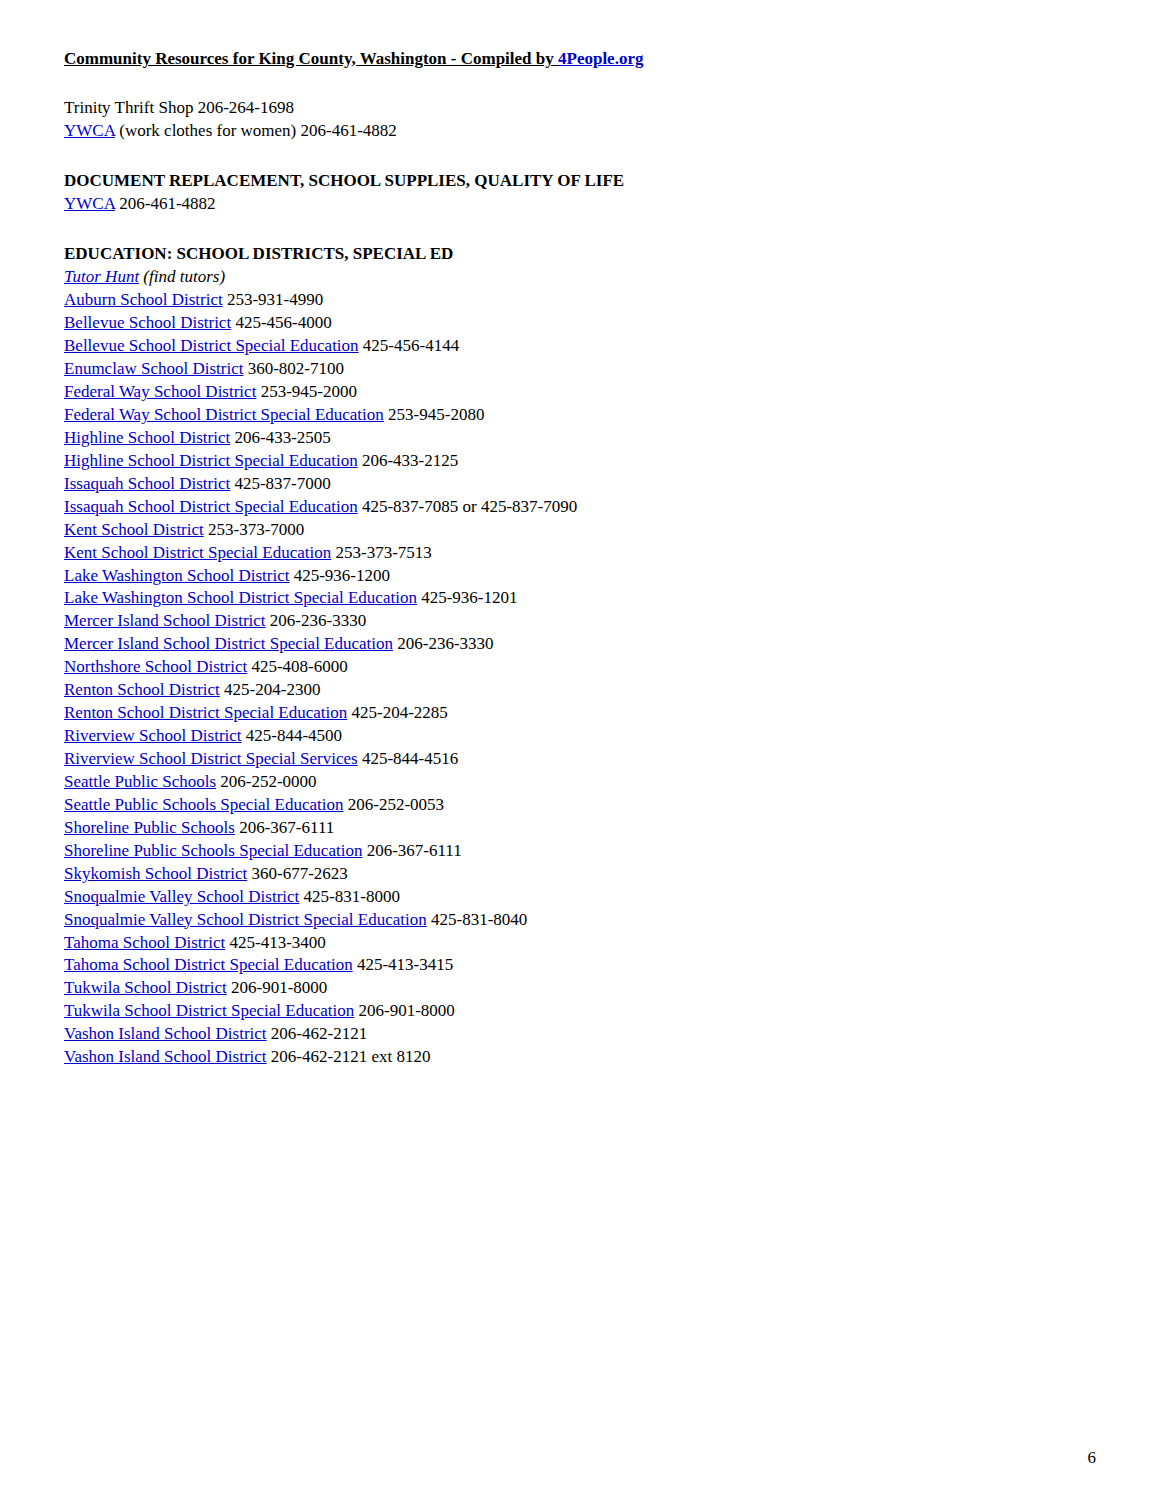Community Resources for King County, Washington - Compiled by 4People.org
Trinity Thrift Shop 206-264-1698
YWCA (work clothes for women) 206-461-4882
Document Replacement, School Supplies, Quality of Life
YWCA 206-461-4882
Education: School Districts, Special Ed
Tutor Hunt (find tutors)
Auburn School District 253-931-4990
Bellevue School District 425-456-4000
Bellevue School District Special Education 425-456-4144
Enumclaw School District 360-802-7100
Federal Way School District 253-945-2000
Federal Way School District Special Education 253-945-2080
Highline School District 206-433-2505
Highline School District Special Education 206-433-2125
Issaquah School District 425-837-7000
Issaquah School District Special Education 425-837-7085 or 425-837-7090
Kent School District 253-373-7000
Kent School District Special Education 253-373-7513
Lake Washington School District 425-936-1200
Lake Washington School District Special Education 425-936-1201
Mercer Island School District 206-236-3330
Mercer Island School District Special Education 206-236-3330
Northshore School District 425-408-6000
Renton School District 425-204-2300
Renton School District Special Education 425-204-2285
Riverview School District 425-844-4500
Riverview School District Special Services 425-844-4516
Seattle Public Schools 206-252-0000
Seattle Public Schools Special Education 206-252-0053
Shoreline Public Schools 206-367-6111
Shoreline Public Schools Special Education 206-367-6111
Skykomish School District 360-677-2623
Snoqualmie Valley School District 425-831-8000
Snoqualmie Valley School District Special Education 425-831-8040
Tahoma School District 425-413-3400
Tahoma School District Special Education 425-413-3415
Tukwila School District 206-901-8000
Tukwila School District Special Education 206-901-8000
Vashon Island School District 206-462-2121
Vashon Island School District 206-462-2121 ext 8120
6